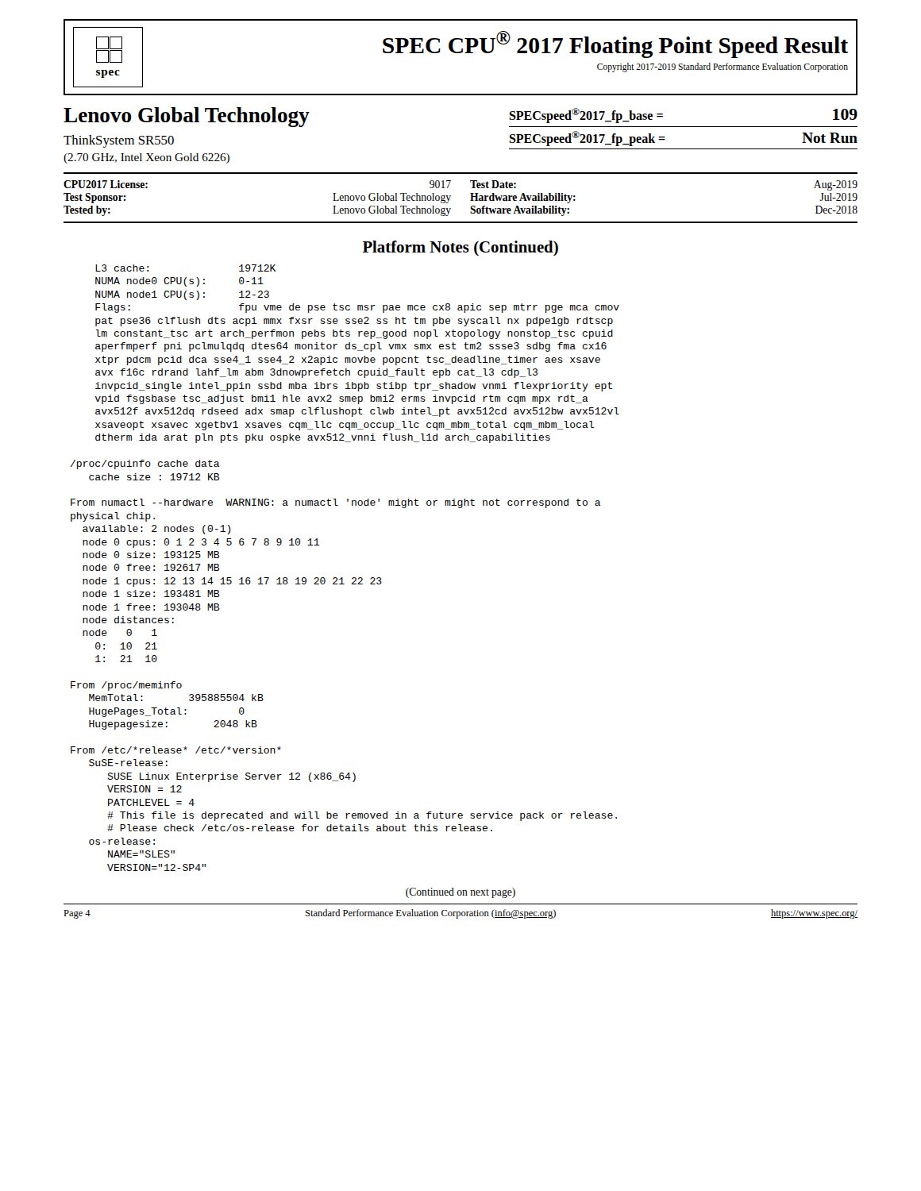spec
SPEC CPU® 2017 Floating Point Speed Result
Copyright 2017-2019 Standard Performance Evaluation Corporation
Lenovo Global Technology
ThinkSystem SR550
(2.70 GHz, Intel Xeon Gold 6226)
SPECspeed®2017_fp_base = 109
SPECspeed®2017_fp_peak = Not Run
CPU2017 License: 9017
Test Sponsor: Lenovo Global Technology
Tested by: Lenovo Global Technology
Test Date: Aug-2019
Hardware Availability: Jul-2019
Software Availability: Dec-2018
Platform Notes (Continued)
     L3 cache:              19712K
     NUMA node0 CPU(s):     0-11
     NUMA node1 CPU(s):     12-23
     Flags:                 fpu vme de pse tsc msr pae mce cx8 apic sep mtrr pge mca cmov
     pat pse36 clflush dts acpi mmx fxsr sse sse2 ss ht tm pbe syscall nx pdpe1gb rdtscp
     lm constant_tsc art arch_perfmon pebs bts rep_good nopl xtopology nonstop_tsc cpuid
     aperfmperf pni pclmulqdq dtes64 monitor ds_cpl vmx smx est tm2 ssse3 sdbg fma cx16
     xtpr pdcm pcid dca sse4_1 sse4_2 x2apic movbe popcnt tsc_deadline_timer aes xsave
     avx f16c rdrand lahf_lm abm 3dnowprefetch cpuid_fault epb cat_l3 cdp_l3
     invpcid_single intel_ppin ssbd mba ibrs ibpb stibp tpr_shadow vnmi flexpriority ept
     vpid fsgsbase tsc_adjust bmi1 hle avx2 smep bmi2 erms invpcid rtm cqm mpx rdt_a
     avx512f avx512dq rdseed adx smap clflushopt clwb intel_pt avx512cd avx512bw avx512vl
     xsaveopt xsavec xgetbv1 xsaves cqm_llc cqm_occup_llc cqm_mbm_total cqm_mbm_local
     dtherm ida arat pln pts pku ospke avx512_vnni flush_l1d arch_capabilities

 /proc/cpuinfo cache data
    cache size : 19712 KB

 From numactl --hardware  WARNING: a numactl 'node' might or might not correspond to a
 physical chip.
   available: 2 nodes (0-1)
   node 0 cpus: 0 1 2 3 4 5 6 7 8 9 10 11
   node 0 size: 193125 MB
   node 0 free: 192617 MB
   node 1 cpus: 12 13 14 15 16 17 18 19 20 21 22 23
   node 1 size: 193481 MB
   node 1 free: 193048 MB
   node distances:
   node   0   1
     0:  10  21
     1:  21  10

 From /proc/meminfo
    MemTotal:       395885504 kB
    HugePages_Total:        0
    Hugepagesize:       2048 kB

 From /etc/*release* /etc/*version*
    SuSE-release:
       SUSE Linux Enterprise Server 12 (x86_64)
       VERSION = 12
       PATCHLEVEL = 4
       # This file is deprecated and will be removed in a future service pack or release.
       # Please check /etc/os-release for details about this release.
    os-release:
       NAME="SLES"
       VERSION="12-SP4"
(Continued on next page)
Page 4 Standard Performance Evaluation Corporation (info@spec.org) https://www.spec.org/